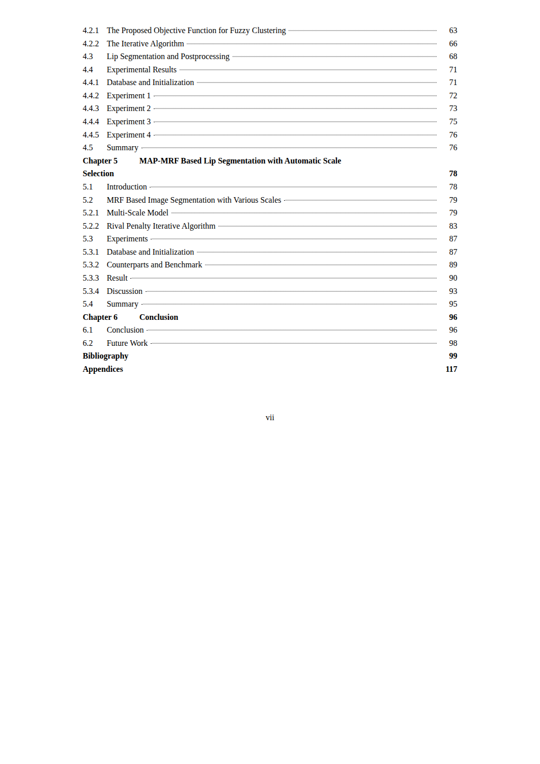4.2.1 The Proposed Objective Function for Fuzzy Clustering 63
4.2.2 The Iterative Algorithm 66
4.3 Lip Segmentation and Postprocessing 68
4.4 Experimental Results 71
4.4.1 Database and Initialization 71
4.4.2 Experiment 1 72
4.4.3 Experiment 2 73
4.4.4 Experiment 3 75
4.4.5 Experiment 4 76
4.5 Summary 76
Chapter 5 MAP-MRF Based Lip Segmentation with Automatic Scale
Selection 78
5.1 Introduction 78
5.2 MRF Based Image Segmentation with Various Scales 79
5.2.1 Multi-Scale Model 79
5.2.2 Rival Penalty Iterative Algorithm 83
5.3 Experiments 87
5.3.1 Database and Initialization 87
5.3.2 Counterparts and Benchmark 89
5.3.3 Result 90
5.3.4 Discussion 93
5.4 Summary 95
Chapter 6 Conclusion 96
6.1 Conclusion 96
6.2 Future Work 98
Bibliography 99
Appendices 117
vii